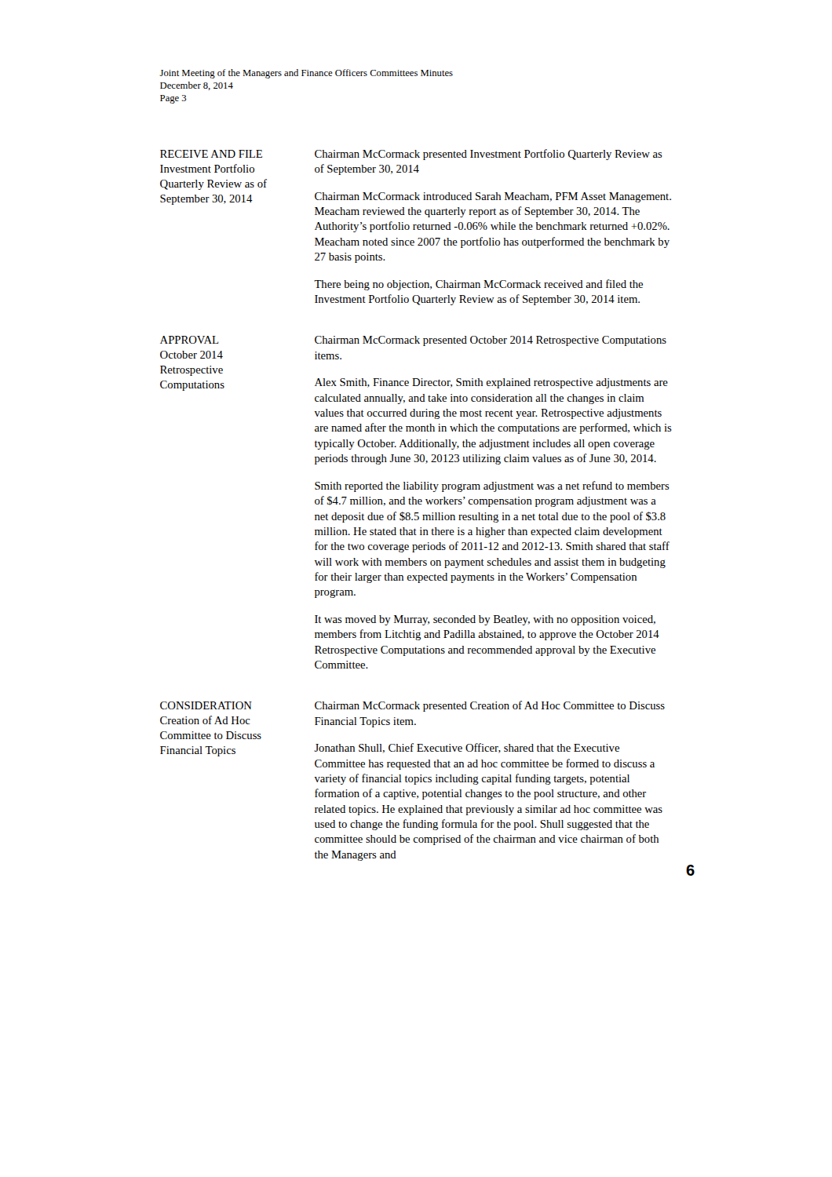Joint Meeting of the Managers and Finance Officers Committees Minutes
December 8, 2014
Page 3
| RECEIVE AND FILE Investment Portfolio Quarterly Review as of September 30, 2014 | Chairman McCormack presented Investment Portfolio Quarterly Review as of September 30, 2014 Chairman McCormack introduced Sarah Meacham, PFM Asset Management. Meacham reviewed the quarterly report as of September 30, 2014. The Authority’s portfolio returned -0.06% while the benchmark returned +0.02%. Meacham noted since 2007 the portfolio has outperformed the benchmark by 27 basis points. There being no objection, Chairman McCormack received and filed the Investment Portfolio Quarterly Review as of September 30, 2014 item. |
| APPROVAL October 2014 Retrospective Computations | Chairman McCormack presented October 2014 Retrospective Computations items. Alex Smith, Finance Director, Smith explained retrospective adjustments are calculated annually, and take into consideration all the changes in claim values that occurred during the most recent year. Retrospective adjustments are named after the month in which the computations are performed, which is typically October. Additionally, the adjustment includes all open coverage periods through June 30, 20123 utilizing claim values as of June 30, 2014. Smith reported the liability program adjustment was a net refund to members of $4.7 million, and the workers’ compensation program adjustment was a net deposit due of $8.5 million resulting in a net total due to the pool of $3.8 million. He stated that in there is a higher than expected claim development for the two coverage periods of 2011-12 and 2012-13. Smith shared that staff will work with members on payment schedules and assist them in budgeting for their larger than expected payments in the Workers’ Compensation program. It was moved by Murray, seconded by Beatley, with no opposition voiced, members from Litchtig and Padilla abstained, to approve the October 2014 Retrospective Computations and recommended approval by the Executive Committee. |
| CONSIDERATION Creation of Ad Hoc Committee to Discuss Financial Topics | Chairman McCormack presented Creation of Ad Hoc Committee to Discuss Financial Topics item. Jonathan Shull, Chief Executive Officer, shared that the Executive Committee has requested that an ad hoc committee be formed to discuss a variety of financial topics including capital funding targets, potential formation of a captive, potential changes to the pool structure, and other related topics. He explained that previously a similar ad hoc committee was used to change the funding formula for the pool. Shull suggested that the committee should be comprised of the chairman and vice chairman of both the Managers and |
6